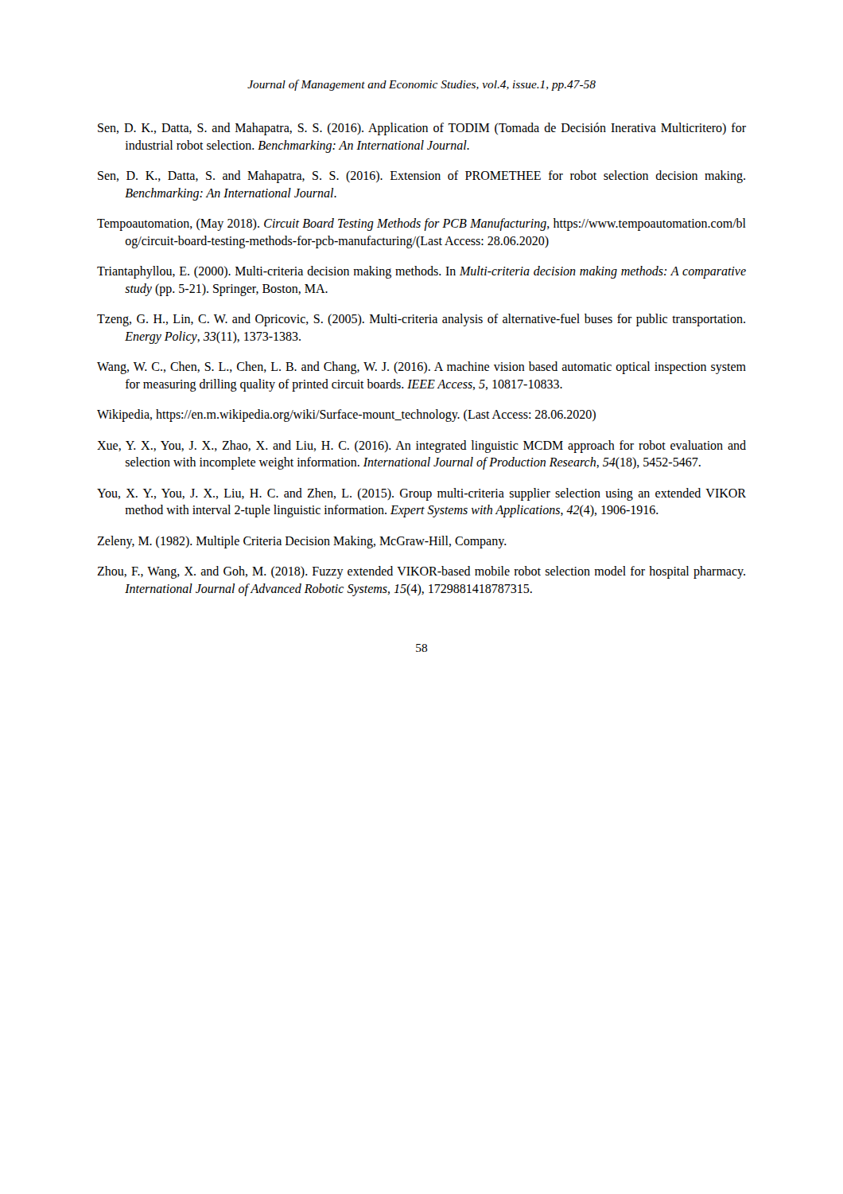Journal of Management and Economic Studies, vol.4, issue.1, pp.47-58
Sen, D. K., Datta, S. and Mahapatra, S. S. (2016). Application of TODIM (Tomada de Decisión Inerativa Multicritero) for industrial robot selection. Benchmarking: An International Journal.
Sen, D. K., Datta, S. and Mahapatra, S. S. (2016). Extension of PROMETHEE for robot selection decision making. Benchmarking: An International Journal.
Tempoautomation, (May 2018). Circuit Board Testing Methods for PCB Manufacturing, https://www.tempoautomation.com/blog/circuit-board-testing-methods-for-pcb-manufacturing/(Last Access: 28.06.2020)
Triantaphyllou, E. (2000). Multi-criteria decision making methods. In Multi-criteria decision making methods: A comparative study (pp. 5-21). Springer, Boston, MA.
Tzeng, G. H., Lin, C. W. and Opricovic, S. (2005). Multi-criteria analysis of alternative-fuel buses for public transportation. Energy Policy, 33(11), 1373-1383.
Wang, W. C., Chen, S. L., Chen, L. B. and Chang, W. J. (2016). A machine vision based automatic optical inspection system for measuring drilling quality of printed circuit boards. IEEE Access, 5, 10817-10833.
Wikipedia, https://en.m.wikipedia.org/wiki/Surface-mount_technology. (Last Access: 28.06.2020)
Xue, Y. X., You, J. X., Zhao, X. and Liu, H. C. (2016). An integrated linguistic MCDM approach for robot evaluation and selection with incomplete weight information. International Journal of Production Research, 54(18), 5452-5467.
You, X. Y., You, J. X., Liu, H. C. and Zhen, L. (2015). Group multi-criteria supplier selection using an extended VIKOR method with interval 2-tuple linguistic information. Expert Systems with Applications, 42(4), 1906-1916.
Zeleny, M. (1982). Multiple Criteria Decision Making, McGraw-Hill, Company.
Zhou, F., Wang, X. and Goh, M. (2018). Fuzzy extended VIKOR-based mobile robot selection model for hospital pharmacy. International Journal of Advanced Robotic Systems, 15(4), 1729881418787315.
58